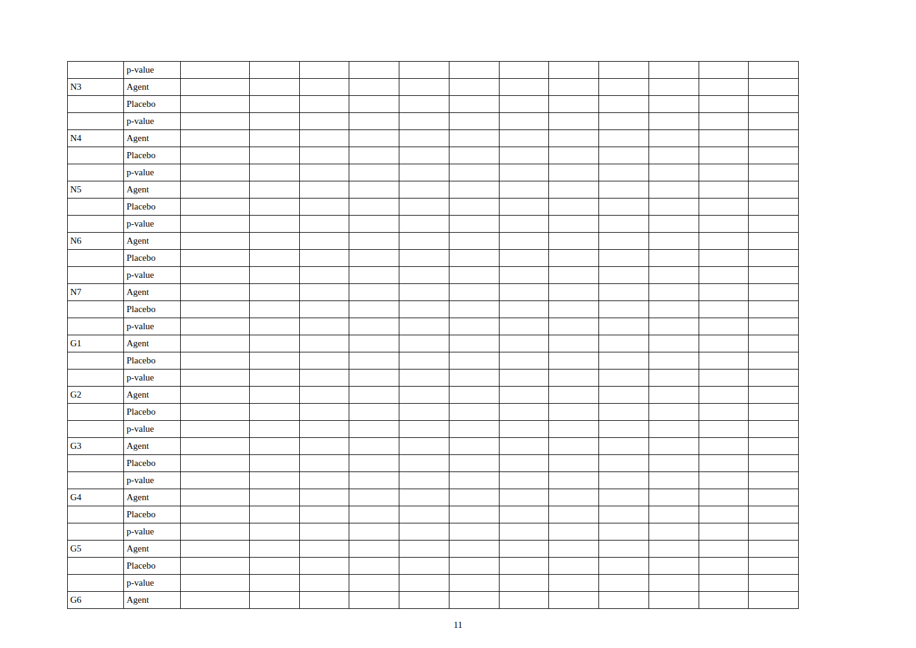| | p-value | | | | | | | | | | | | |
| N3 | Agent | | | | | | | | | | | | |
| | Placebo | | | | | | | | | | | | |
| | p-value | | | | | | | | | | | | |
| N4 | Agent | | | | | | | | | | | | |
| | Placebo | | | | | | | | | | | | |
| | p-value | | | | | | | | | | | | |
| N5 | Agent | | | | | | | | | | | | |
| | Placebo | | | | | | | | | | | | |
| | p-value | | | | | | | | | | | | |
| N6 | Agent | | | | | | | | | | | | |
| | Placebo | | | | | | | | | | | | |
| | p-value | | | | | | | | | | | | |
| N7 | Agent | | | | | | | | | | | | |
| | Placebo | | | | | | | | | | | | |
| | p-value | | | | | | | | | | | | |
| G1 | Agent | | | | | | | | | | | | |
| | Placebo | | | | | | | | | | | | |
| | p-value | | | | | | | | | | | | |
| G2 | Agent | | | | | | | | | | | | |
| | Placebo | | | | | | | | | | | | |
| | p-value | | | | | | | | | | | | |
| G3 | Agent | | | | | | | | | | | | |
| | Placebo | | | | | | | | | | | | |
| | p-value | | | | | | | | | | | | |
| G4 | Agent | | | | | | | | | | | | |
| | Placebo | | | | | | | | | | | | |
| | p-value | | | | | | | | | | | | |
| G5 | Agent | | | | | | | | | | | | |
| | Placebo | | | | | | | | | | | | |
| | p-value | | | | | | | | | | | | |
| G6 | Agent | | | | | | | | | | | | |
11